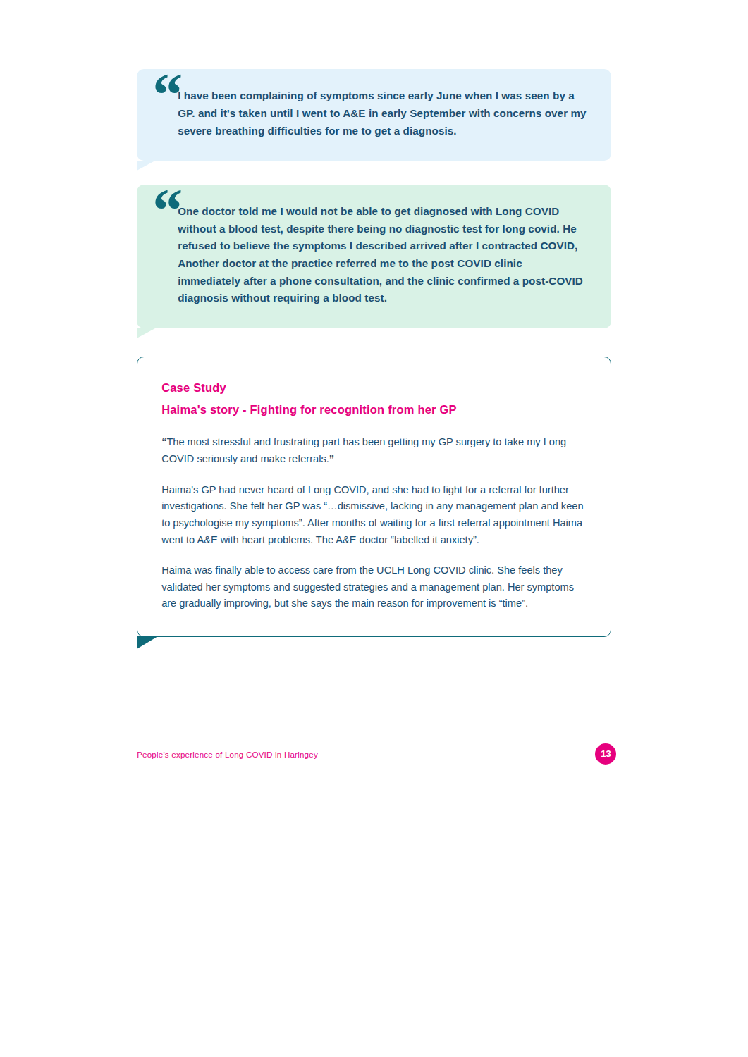I have been complaining of symptoms since early June when I was seen by a GP. and it's taken until I went to A&E in early September with concerns over my severe breathing difficulties for me to get a diagnosis.
One doctor told me I would not be able to get diagnosed with Long COVID without a blood test, despite there being no diagnostic test for long covid. He refused to believe the symptoms I described arrived after I contracted COVID, Another doctor at the practice referred me to the post COVID clinic immediately after a phone consultation, and the clinic confirmed a post-COVID diagnosis without requiring a blood test.
Case Study
Haima's story - Fighting for recognition from her GP
“The most stressful and frustrating part has been getting my GP surgery to take my Long COVID seriously and make referrals.”
Haima's GP had never heard of Long COVID, and she had to fight for a referral for further investigations. She felt her GP was “…dismissive, lacking in any management plan and keen to psychologise my symptoms”. After months of waiting for a first referral appointment Haima went to A&E with heart problems. The A&E doctor “labelled it anxiety”.
Haima was finally able to access care from the UCLH Long COVID clinic. She feels they validated her symptoms and suggested strategies and a management plan. Her symptoms are gradually improving, but she says the main reason for improvement is “time”.
People's experience of Long COVID in Haringey
13